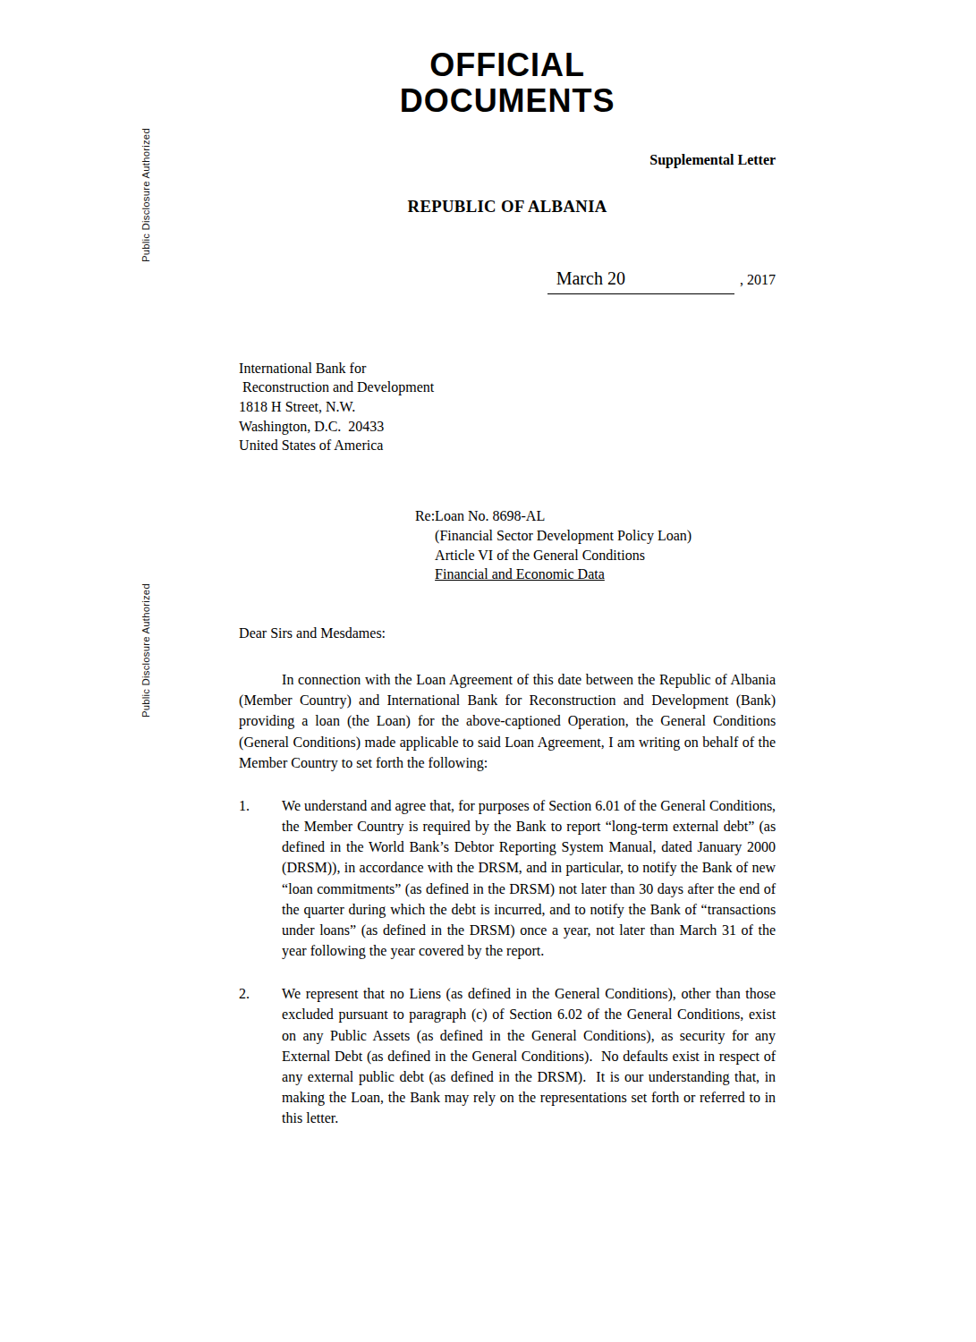Public Disclosure Authorized
Public Disclosure Authorized
OFFICIAL
DOCUMENTS
Supplemental Letter
REPUBLIC OF ALBANIA
March 20, 2017
International Bank for
Reconstruction and Development
1818 H Street, N.W.
Washington, D.C. 20433
United States of America
| Re: | Loan No. 8698-AL |
| | (Financial Sector Development Policy Loan) |
| | Article VI of the General Conditions |
| | Financial and Economic Data |
Dear Sirs and Mesdames:
In connection with the Loan Agreement of this date between the Republic of Albania (Member Country) and International Bank for Reconstruction and Development (Bank) providing a loan (the Loan) for the above-captioned Operation, the General Conditions (General Conditions) made applicable to said Loan Agreement, I am writing on behalf of the Member Country to set forth the following:
1.
We understand and agree that, for purposes of Section 6.01 of the General Conditions, the Member Country is required by the Bank to report “long-term external debt” (as defined in the World Bank’s Debtor Reporting System Manual, dated January 2000 (DRSM)), in accordance with the DRSM, and in particular, to notify the Bank of new “loan commitments” (as defined in the DRSM) not later than 30 days after the end of the quarter during which the debt is incurred, and to notify the Bank of “transactions under loans” (as defined in the DRSM) once a year, not later than March 31 of the year following the year covered by the report.
2.
We represent that no Liens (as defined in the General Conditions), other than those excluded pursuant to paragraph (c) of Section 6.02 of the General Conditions, exist on any Public Assets (as defined in the General Conditions), as security for any External Debt (as defined in the General Conditions). No defaults exist in respect of any external public debt (as defined in the DRSM). It is our understanding that, in making the Loan, the Bank may rely on the representations set forth or referred to in this letter.